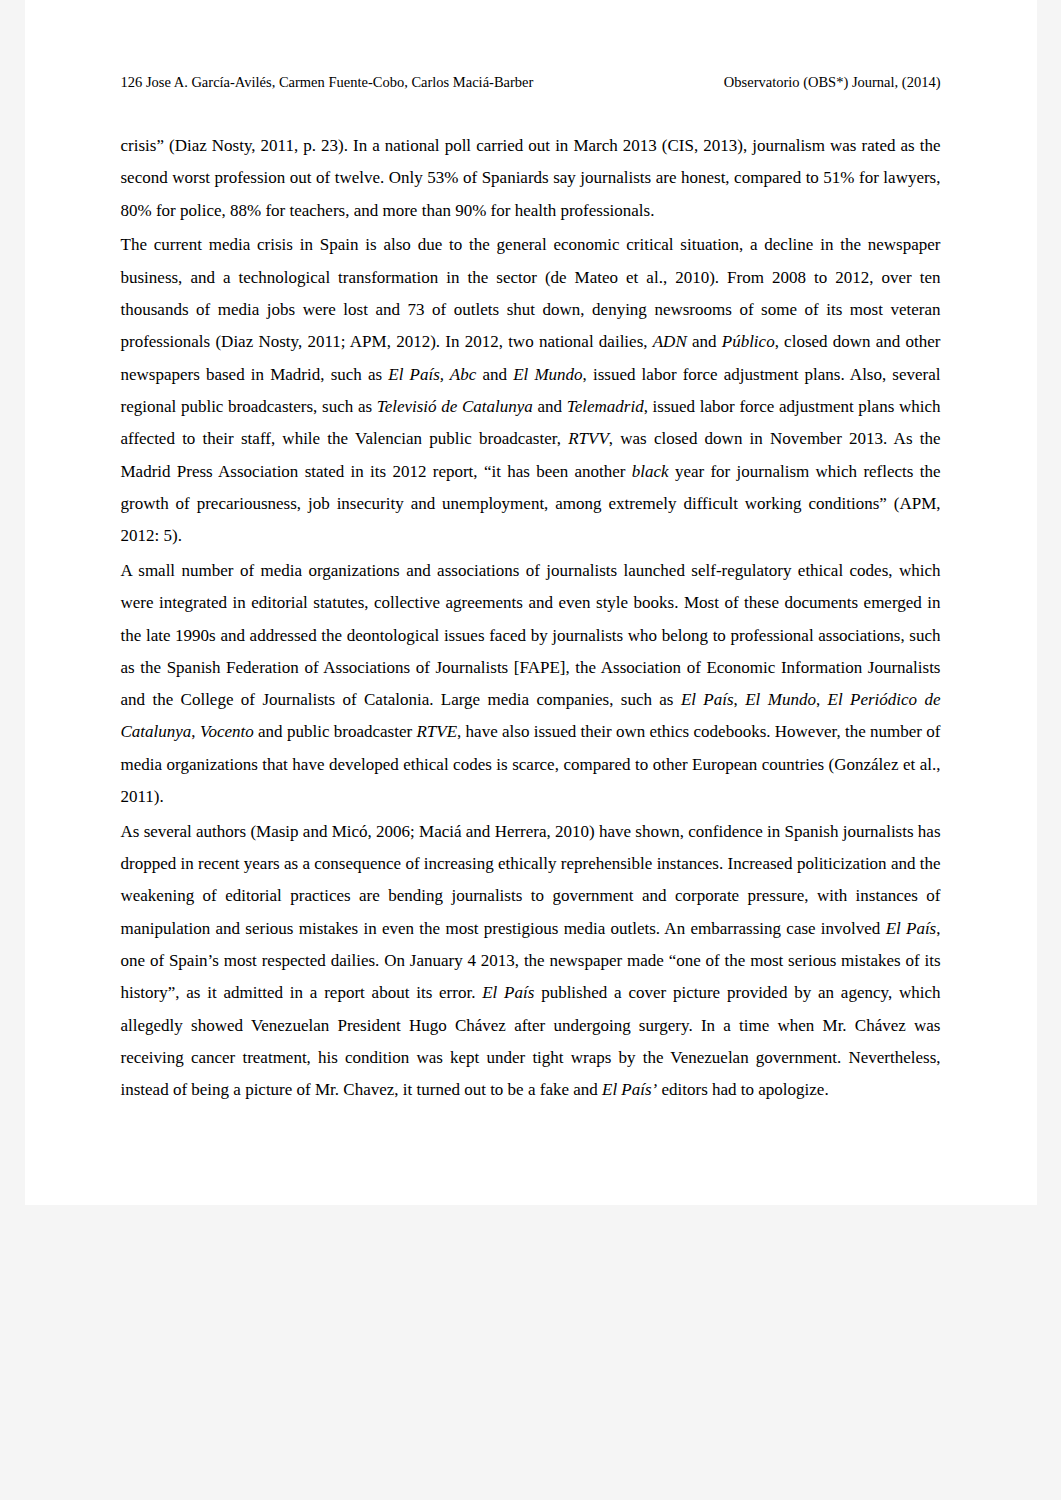126 Jose A. García-Avilés, Carmen Fuente-Cobo, Carlos Maciá-Barber Observatorio (OBS*) Journal, (2014)
crisis” (Diaz Nosty, 2011, p. 23). In a national poll carried out in March 2013 (CIS, 2013), journalism was rated as the second worst profession out of twelve. Only 53% of Spaniards say journalists are honest, compared to 51% for lawyers, 80% for police, 88% for teachers, and more than 90% for health professionals.
The current media crisis in Spain is also due to the general economic critical situation, a decline in the newspaper business, and a technological transformation in the sector (de Mateo et al., 2010). From 2008 to 2012, over ten thousands of media jobs were lost and 73 of outlets shut down, denying newsrooms of some of its most veteran professionals (Diaz Nosty, 2011; APM, 2012). In 2012, two national dailies, ADN and Público, closed down and other newspapers based in Madrid, such as El País, Abc and El Mundo, issued labor force adjustment plans. Also, several regional public broadcasters, such as Televisió de Catalunya and Telemadrid, issued labor force adjustment plans which affected to their staff, while the Valencian public broadcaster, RTVV, was closed down in November 2013. As the Madrid Press Association stated in its 2012 report, “it has been another black year for journalism which reflects the growth of precariousness, job insecurity and unemployment, among extremely difficult working conditions” (APM, 2012: 5).
A small number of media organizations and associations of journalists launched self-regulatory ethical codes, which were integrated in editorial statutes, collective agreements and even style books. Most of these documents emerged in the late 1990s and addressed the deontological issues faced by journalists who belong to professional associations, such as the Spanish Federation of Associations of Journalists [FAPE], the Association of Economic Information Journalists and the College of Journalists of Catalonia. Large media companies, such as El País, El Mundo, El Periódico de Catalunya, Vocento and public broadcaster RTVE, have also issued their own ethics codebooks. However, the number of media organizations that have developed ethical codes is scarce, compared to other European countries (González et al., 2011).
As several authors (Masip and Micó, 2006; Maciá and Herrera, 2010) have shown, confidence in Spanish journalists has dropped in recent years as a consequence of increasing ethically reprehensible instances. Increased politicization and the weakening of editorial practices are bending journalists to government and corporate pressure, with instances of manipulation and serious mistakes in even the most prestigious media outlets. An embarrassing case involved El País, one of Spain’s most respected dailies. On January 4 2013, the newspaper made “one of the most serious mistakes of its history”, as it admitted in a report about its error. El País published a cover picture provided by an agency, which allegedly showed Venezuelan President Hugo Chávez after undergoing surgery. In a time when Mr. Chávez was receiving cancer treatment, his condition was kept under tight wraps by the Venezuelan government. Nevertheless, instead of being a picture of Mr. Chavez, it turned out to be a fake and El País’ editors had to apologize.